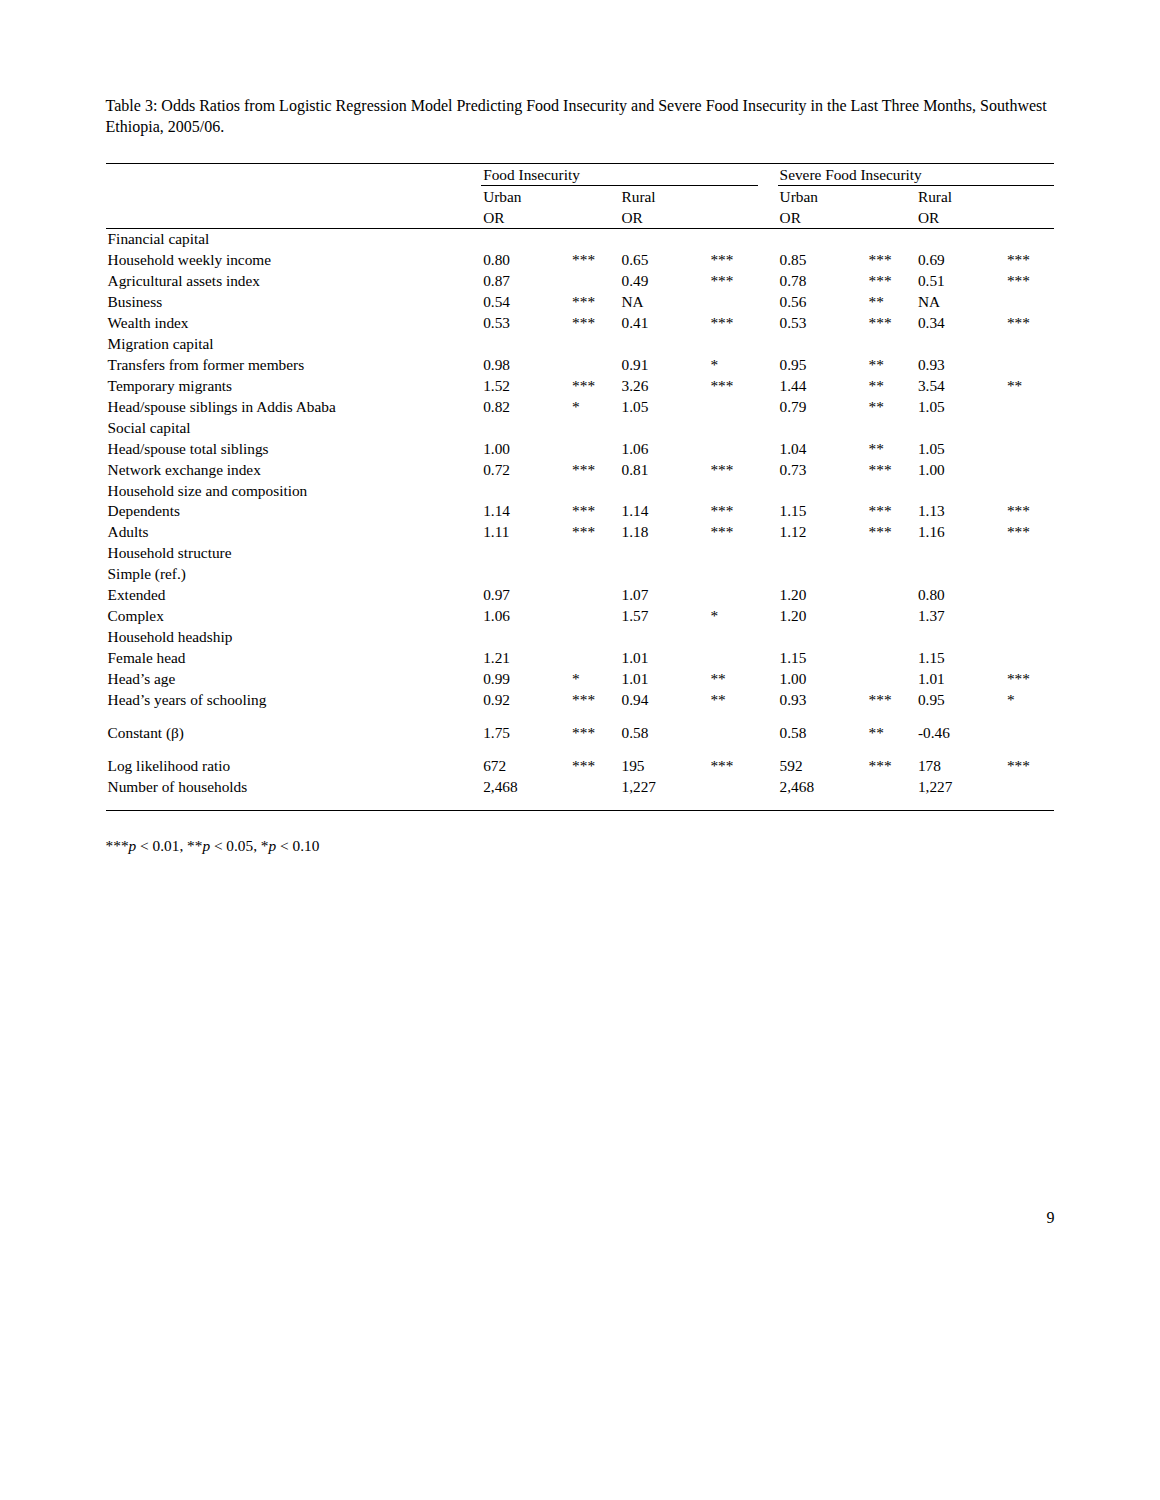Table 3: Odds Ratios from Logistic Regression Model Predicting Food Insecurity and Severe Food Insecurity in the Last Three Months, Southwest Ethiopia, 2005/06.
| | Food Insecurity | | Severe Food Insecurity |
| | Urban | Rural | | Urban | Rural |
| | OR | OR | | OR | OR |
| Financial capital | |
| Household weekly income | 0.80 | *** | 0.65 | *** | | 0.85 | *** | 0.69 | *** |
| Agricultural assets index | 0.87 | | 0.49 | *** | | 0.78 | *** | 0.51 | *** |
| Business | 0.54 | *** | NA | | 0.56 | ** | NA |
| Wealth index | 0.53 | *** | 0.41 | *** | | 0.53 | *** | 0.34 | *** |
| Migration capital | |
| Transfers from former members | 0.98 | | 0.91 | * | | 0.95 | ** | 0.93 | |
| Temporary migrants | 1.52 | *** | 3.26 | *** | | 1.44 | ** | 3.54 | ** |
| Head/spouse siblings in Addis Ababa | 0.82 | * | 1.05 | | | 0.79 | ** | 1.05 | |
| Social capital | |
| Head/spouse total siblings | 1.00 | | 1.06 | | | 1.04 | ** | 1.05 | |
| Network exchange index | 0.72 | *** | 0.81 | *** | | 0.73 | *** | 1.00 | |
| Household size and composition | |
| Dependents | 1.14 | *** | 1.14 | *** | | 1.15 | *** | 1.13 | *** |
| Adults | 1.11 | *** | 1.18 | *** | | 1.12 | *** | 1.16 | *** |
| Household structure | |
| Simple (ref.) | |
| Extended | 0.97 | | 1.07 | | | 1.20 | | 0.80 | |
| Complex | 1.06 | | 1.57 | * | | 1.20 | | 1.37 | |
| Household headship | |
| Female head | 1.21 | | 1.01 | | | 1.15 | | 1.15 | |
| Head’s age | 0.99 | * | 1.01 | ** | | 1.00 | | 1.01 | *** |
| Head’s years of schooling | 0.92 | *** | 0.94 | ** | | 0.93 | *** | 0.95 | * |
| Constant (β) | 1.75 | *** | 0.58 | | | 0.58 | ** | -0.46 | |
| Log likelihood ratio | 672 | *** | 195 | *** | | 592 | *** | 178 | *** |
| Number of households | 2,468 | | 1,227 | | | 2,468 | | 1,227 | |
***p < 0.01, **p < 0.05, *p < 0.10
9